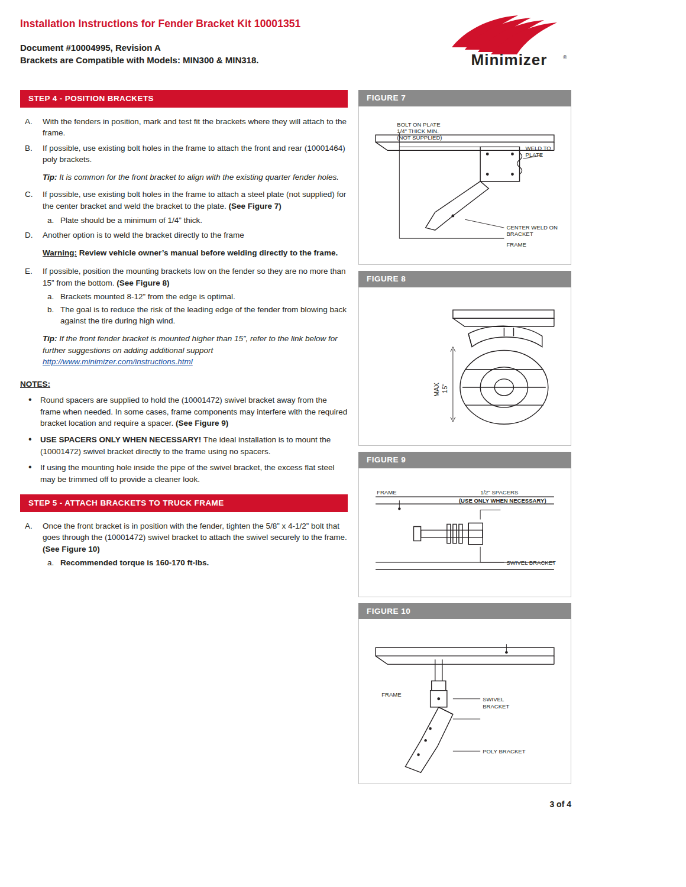Installation Instructions for Fender Bracket Kit 10001351
Document #10004995, Revision A
Brackets are Compatible with Models: MIN300 & MIN318.
Minimizer ®
STEP 4 - POSITION BRACKETS
With the fenders in position, mark and test fit the brackets where they will attach to the frame.
If possible, use existing bolt holes in the frame to attach the front and rear (10001464) poly brackets.
Tip: It is common for the front bracket to align with the existing quarter fender holes.
If possible, use existing bolt holes in the frame to attach a steel plate (not supplied) for the center bracket and weld the bracket to the plate. (See Figure 7)
Plate should be a minimum of 1/4” thick.
Another option is to weld the bracket directly to the frame
Warning: Review vehicle owner’s manual before welding directly to the frame.
If possible, position the mounting brackets low on the fender so they are no more than 15” from the bottom. (See Figure 8)
Brackets mounted 8-12” from the edge is optimal.
The goal is to reduce the risk of the leading edge of the fender from blowing back against the tire during high wind.
Tip: If the front fender bracket is mounted higher than 15”, refer to the link below for further suggestions on adding additional support http://www.minimizer.com/instructions.html
NOTES:
Round spacers are supplied to hold the (10001472) swivel bracket away from the frame when needed. In some cases, frame components may interfere with the required bracket location and require a spacer. (See Figure 9)
USE SPACERS ONLY WHEN NECESSARY! The ideal installation is to mount the (10001472) swivel bracket directly to the frame using no spacers.
If using the mounting hole inside the pipe of the swivel bracket, the excess flat steel may be trimmed off to provide a cleaner look.
STEP 5 - ATTACH BRACKETS TO TRUCK FRAME
Once the front bracket is in position with the fender, tighten the 5/8” x 4-1/2” bolt that goes through the (10001472) swivel bracket to attach the swivel securely to the frame. (See Figure 10)
Recommended torque is 160-170 ft-lbs.
FIGURE 7
BOLT ON PLATE 1/4" THICK MIN. (NOT SUPPLIED) WELD TO PLATE CENTER WELD ON BRACKET FRAME
FIGURE 8
15" MAX
FIGURE 9
FRAME 1/2" SPACERS (USE ONLY WHEN NECESSARY) SWIVEL BRACKET
FIGURE 10
FRAME SWIVEL BRACKET POLY BRACKET
3 of 4